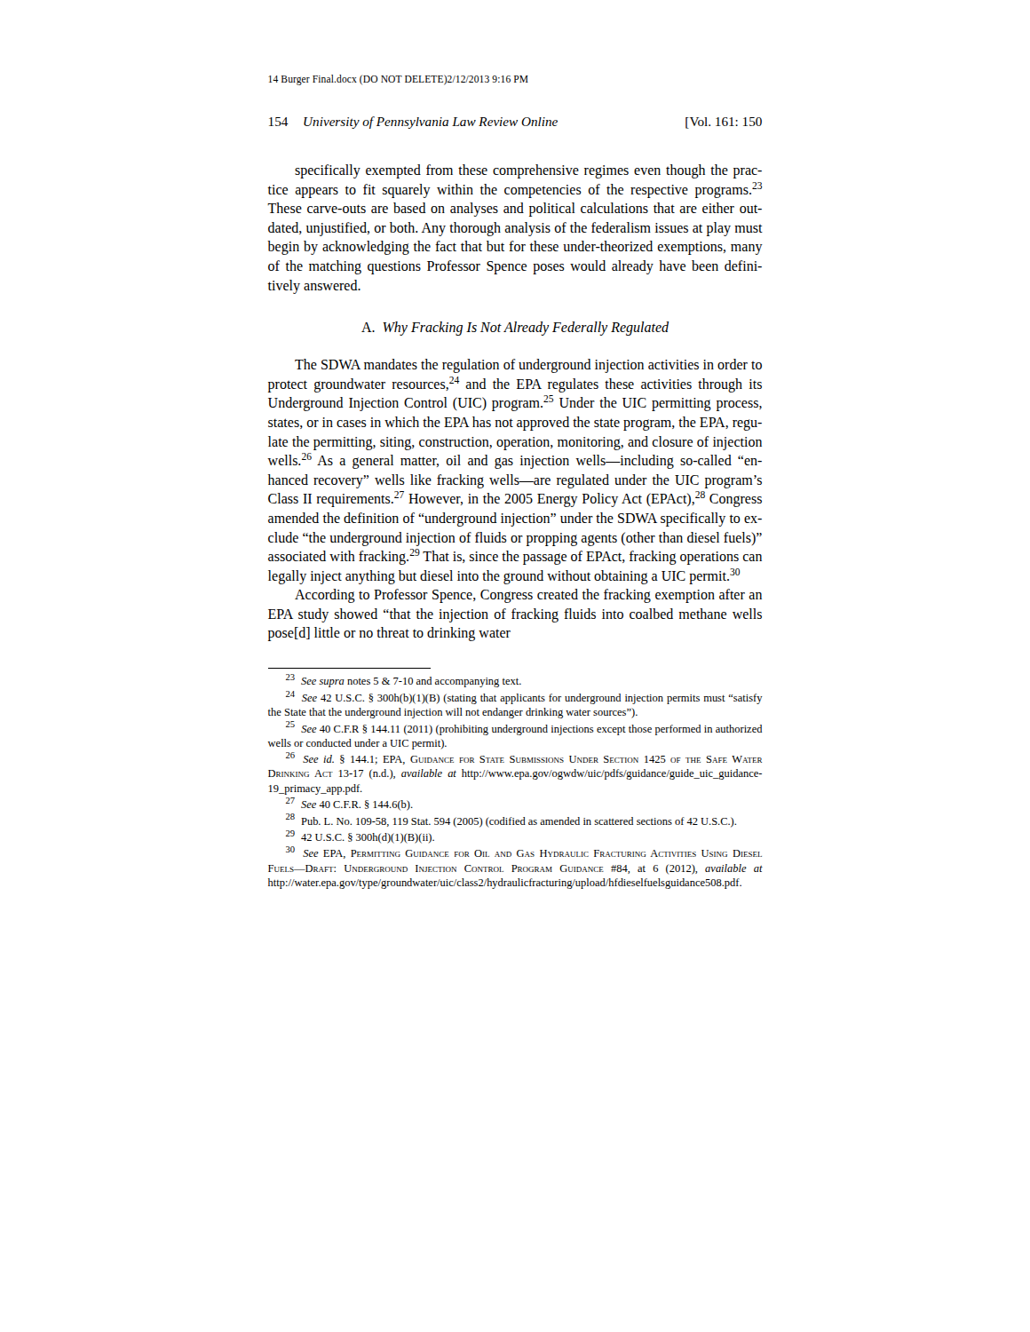14 Burger Final.docx (DO NOT DELETE)2/12/2013 9:16 PM
154 University of Pennsylvania Law Review Online [Vol. 161: 150
specifically exempted from these comprehensive regimes even though the practice appears to fit squarely within the competencies of the respective programs.23 These carve-outs are based on analyses and political calculations that are either outdated, unjustified, or both. Any thorough analysis of the federalism issues at play must begin by acknowledging the fact that but for these under-theorized exemptions, many of the matching questions Professor Spence poses would already have been definitively answered.
A. Why Fracking Is Not Already Federally Regulated
The SDWA mandates the regulation of underground injection activities in order to protect groundwater resources,24 and the EPA regulates these activities through its Underground Injection Control (UIC) program.25 Under the UIC permitting process, states, or in cases in which the EPA has not approved the state program, the EPA, regulate the permitting, siting, construction, operation, monitoring, and closure of injection wells.26 As a general matter, oil and gas injection wells—including so-called “enhanced recovery” wells like fracking wells—are regulated under the UIC program’s Class II requirements.27 However, in the 2005 Energy Policy Act (EPAct),28 Congress amended the definition of “underground injection” under the SDWA specifically to exclude “the underground injection of fluids or propping agents (other than diesel fuels)” associated with fracking.29 That is, since the passage of EPAct, fracking operations can legally inject anything but diesel into the ground without obtaining a UIC permit.30
According to Professor Spence, Congress created the fracking exemption after an EPA study showed “that the injection of fracking fluids into coalbed methane wells pose[d] little or no threat to drinking water
23 See supra notes 5 & 7-10 and accompanying text.
24 See 42 U.S.C. § 300h(b)(1)(B) (stating that applicants for underground injection permits must “satisfy the State that the underground injection will not endanger drinking water sources”).
25 See 40 C.F.R § 144.11 (2011) (prohibiting underground injections except those performed in authorized wells or conducted under a UIC permit).
26 See id. § 144.1; EPA, Guidance for State Submissions Under Section 1425 of the Safe Water Drinking Act 13-17 (n.d.), available at http://www.epa.gov/ogwdw/uic/pdfs/guidance/guide_uic_guidance-19_primacy_app.pdf.
27 See 40 C.F.R. § 144.6(b).
28 Pub. L. No. 109-58, 119 Stat. 594 (2005) (codified as amended in scattered sections of 42 U.S.C.).
29 42 U.S.C. § 300h(d)(1)(B)(ii).
30 See EPA, Permitting Guidance for Oil and Gas Hydraulic Fracturing Activities Using Diesel Fuels—Draft: Underground Injection Control Program Guidance #84, at 6 (2012), available at http://water.epa.gov/type/groundwater/uic/class2/hydraulicfracturing/upload/hfdieselfuelsguidance508.pdf.